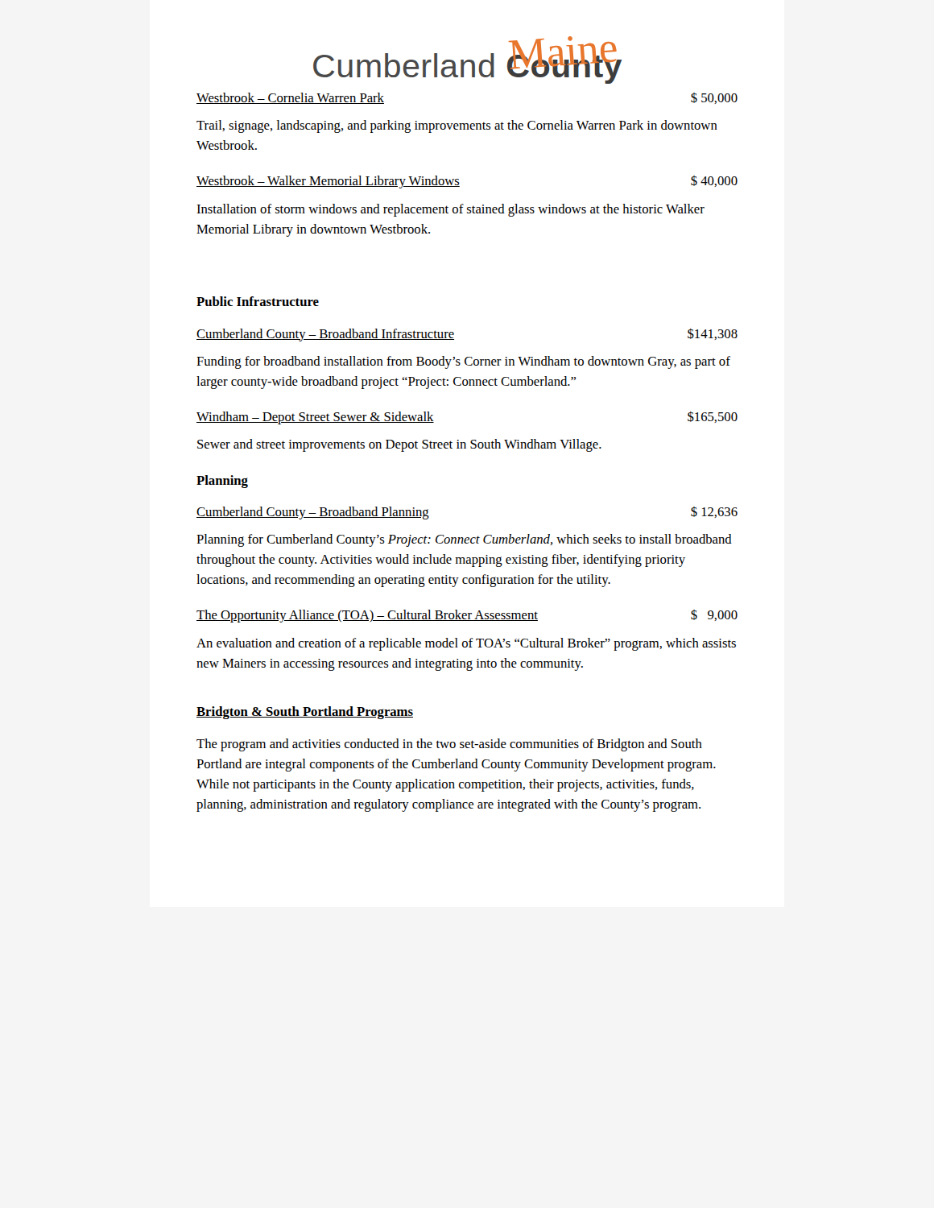Maine Cumberland County
Westbrook – Cornelia Warren Park $ 50,000
Trail, signage, landscaping, and parking improvements at the Cornelia Warren Park in downtown Westbrook.
Westbrook – Walker Memorial Library Windows $ 40,000
Installation of storm windows and replacement of stained glass windows at the historic Walker Memorial Library in downtown Westbrook.
Public Infrastructure
Cumberland County – Broadband Infrastructure $141,308
Funding for broadband installation from Boody’s Corner in Windham to downtown Gray, as part of larger county-wide broadband project “Project: Connect Cumberland.”
Windham – Depot Street Sewer & Sidewalk $165,500
Sewer and street improvements on Depot Street in South Windham Village.
Planning
Cumberland County – Broadband Planning $ 12,636
Planning for Cumberland County’s Project: Connect Cumberland, which seeks to install broadband throughout the county. Activities would include mapping existing fiber, identifying priority locations, and recommending an operating entity configuration for the utility.
The Opportunity Alliance (TOA) – Cultural Broker Assessment $ 9,000
An evaluation and creation of a replicable model of TOA’s “Cultural Broker” program, which assists new Mainers in accessing resources and integrating into the community.
Bridgton & South Portland Programs
The program and activities conducted in the two set-aside communities of Bridgton and South Portland are integral components of the Cumberland County Community Development program. While not participants in the County application competition, their projects, activities, funds, planning, administration and regulatory compliance are integrated with the County’s program.